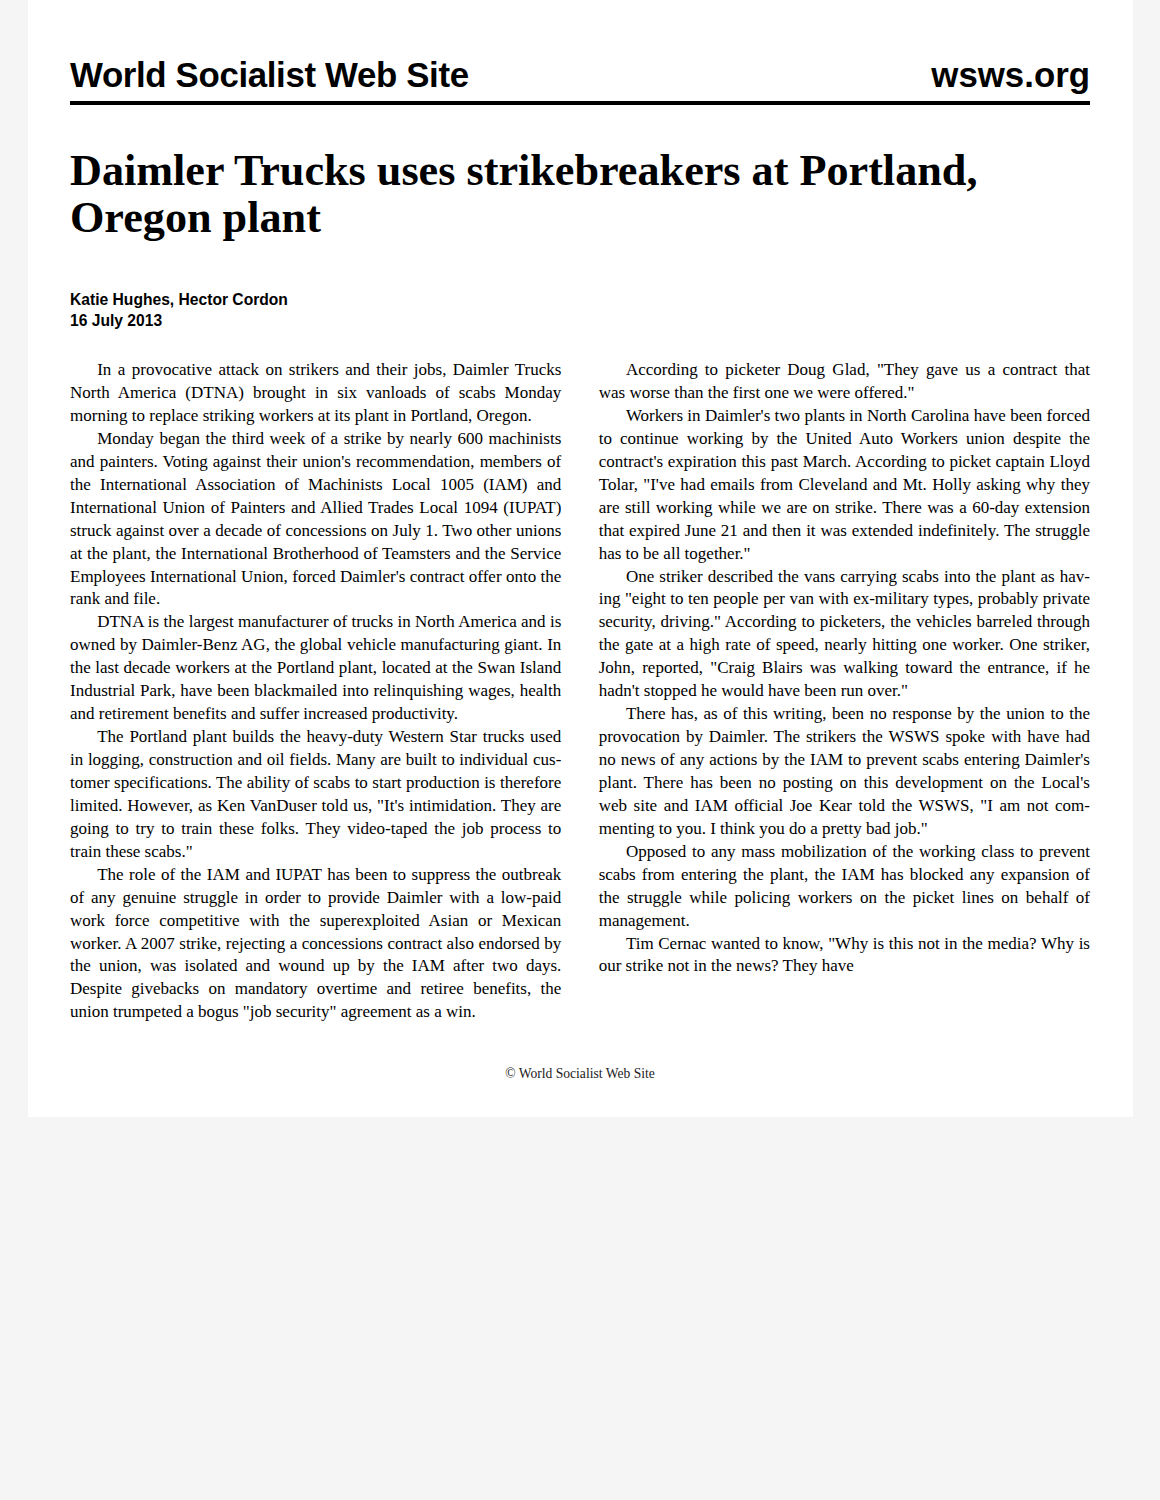World Socialist Web Site
wsws.org
Daimler Trucks uses strikebreakers at Portland, Oregon plant
Katie Hughes, Hector Cordon 16 July 2013
In a provocative attack on strikers and their jobs, Daimler Trucks North America (DTNA) brought in six vanloads of scabs Monday morning to replace striking workers at its plant in Portland, Oregon.
Monday began the third week of a strike by nearly 600 machinists and painters. Voting against their union's recommendation, members of the International Association of Machinists Local 1005 (IAM) and International Union of Painters and Allied Trades Local 1094 (IUPAT) struck against over a decade of concessions on July 1. Two other unions at the plant, the International Brotherhood of Teamsters and the Service Employees International Union, forced Daimler's contract offer onto the rank and file.
DTNA is the largest manufacturer of trucks in North America and is owned by Daimler-Benz AG, the global vehicle manufacturing giant. In the last decade workers at the Portland plant, located at the Swan Island Industrial Park, have been blackmailed into relinquishing wages, health and retirement benefits and suffer increased productivity.
The Portland plant builds the heavy-duty Western Star trucks used in logging, construction and oil fields. Many are built to individual customer specifications. The ability of scabs to start production is therefore limited. However, as Ken VanDuser told us, "It's intimidation. They are going to try to train these folks. They video-taped the job process to train these scabs."
The role of the IAM and IUPAT has been to suppress the outbreak of any genuine struggle in order to provide Daimler with a low-paid work force competitive with the superexploited Asian or Mexican worker. A 2007 strike, rejecting a concessions contract also endorsed by the union, was isolated and wound up by the IAM after two days. Despite givebacks on mandatory overtime and retiree benefits, the union trumpeted a bogus "job security" agreement as a win.
According to picketer Doug Glad, "They gave us a contract that was worse than the first one we were offered."
Workers in Daimler's two plants in North Carolina have been forced to continue working by the United Auto Workers union despite the contract's expiration this past March. According to picket captain Lloyd Tolar, "I've had emails from Cleveland and Mt. Holly asking why they are still working while we are on strike. There was a 60-day extension that expired June 21 and then it was extended indefinitely. The struggle has to be all together."
One striker described the vans carrying scabs into the plant as having "eight to ten people per van with ex-military types, probably private security, driving." According to picketers, the vehicles barreled through the gate at a high rate of speed, nearly hitting one worker. One striker, John, reported, "Craig Blairs was walking toward the entrance, if he hadn't stopped he would have been run over."
There has, as of this writing, been no response by the union to the provocation by Daimler. The strikers the WSWS spoke with have had no news of any actions by the IAM to prevent scabs entering Daimler's plant. There has been no posting on this development on the Local's web site and IAM official Joe Kear told the WSWS, "I am not commenting to you. I think you do a pretty bad job."
Opposed to any mass mobilization of the working class to prevent scabs from entering the plant, the IAM has blocked any expansion of the struggle while policing workers on the picket lines on behalf of management.
Tim Cernac wanted to know, "Why is this not in the media? Why is our strike not in the news? They have
© World Socialist Web Site